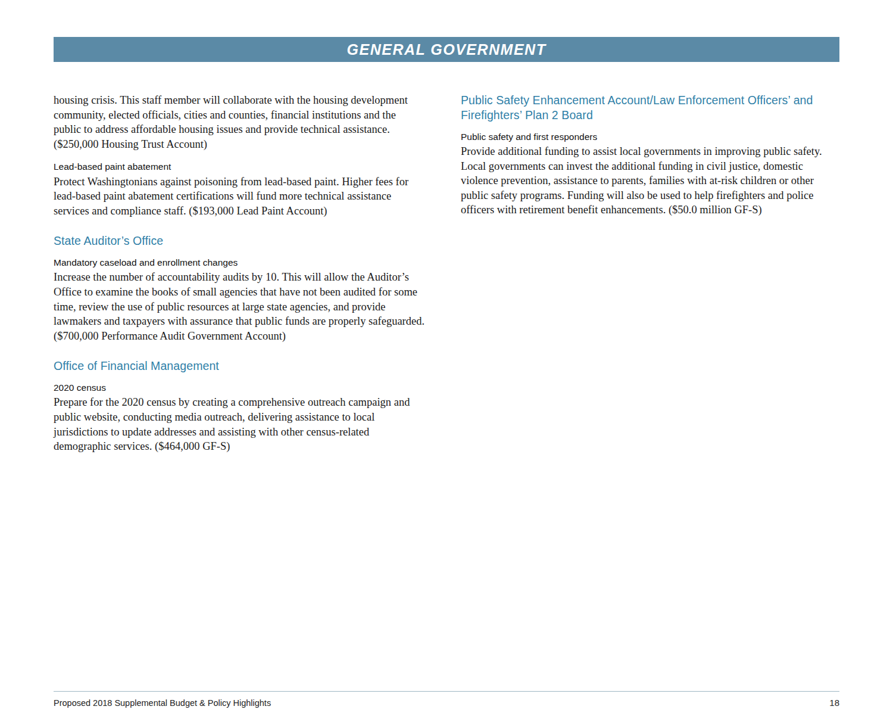General Government
housing crisis. This staff member will collaborate with the housing development community, elected officials, cities and counties, financial institutions and the public to address affordable housing issues and provide technical assistance. ($250,000 Housing Trust Account)
Lead-based paint abatement
Protect Washingtonians against poisoning from lead-based paint. Higher fees for lead-based paint abatement certifications will fund more technical assistance services and compliance staff. ($193,000 Lead Paint Account)
State Auditor’s Office
Mandatory caseload and enrollment changes
Increase the number of accountability audits by 10. This will allow the Auditor’s Office to examine the books of small agencies that have not been audited for some time, review the use of public resources at large state agencies, and provide lawmakers and taxpayers with assurance that public funds are properly safeguarded. ($700,000 Performance Audit Government Account)
Office of Financial Management
2020 census
Prepare for the 2020 census by creating a comprehensive outreach campaign and public website, conducting media outreach, delivering assistance to local jurisdictions to update addresses and assisting with other census-related demographic services. ($464,000 GF-S)
Public Safety Enhancement Account/Law Enforcement Officers’ and Firefighters’ Plan 2 Board
Public safety and first responders
Provide additional funding to assist local governments in improving public safety. Local governments can invest the additional funding in civil justice, domestic violence prevention, assistance to parents, families with at-risk children or other public safety programs. Funding will also be used to help firefighters and police officers with retirement benefit enhancements. ($50.0 million GF-S)
Proposed 2018 Supplemental Budget & Policy Highlights
18